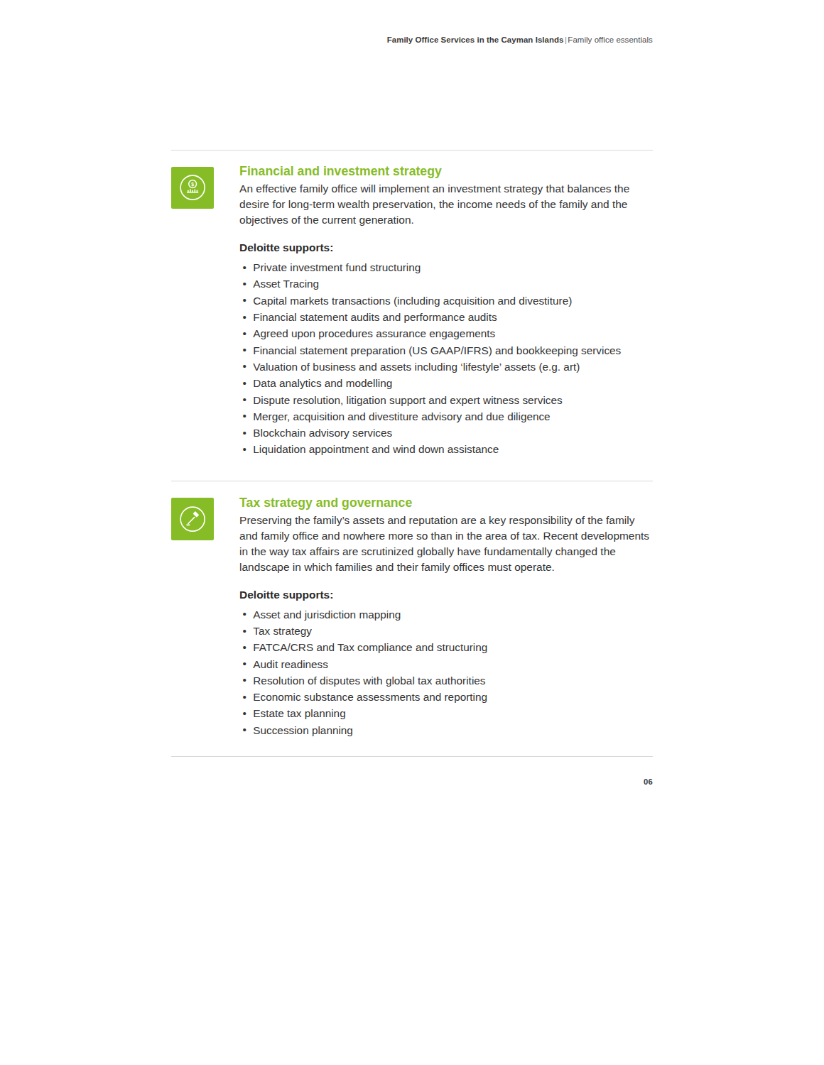Family Office Services in the Cayman Islands|Family office essentials
$
Financial and investment strategy
An effective family office will implement an investment strategy that balances the desire for long-term wealth preservation, the income needs of the family and the objectives of the current generation.
Deloitte supports:
Private investment fund structuring
Asset Tracing
Capital markets transactions (including acquisition and divestiture)
Financial statement audits and performance audits
Agreed upon procedures assurance engagements
Financial statement preparation (US GAAP/IFRS) and bookkeeping services
Valuation of business and assets including ‘lifestyle’ assets (e.g. art)
Data analytics and modelling
Dispute resolution, litigation support and expert witness services
Merger, acquisition and divestiture advisory and due diligence
Blockchain advisory services
Liquidation appointment and wind down assistance
Tax strategy and governance
Preserving the family’s assets and reputation are a key responsibility of the family and family office and nowhere more so than in the area of tax. Recent developments in the way tax affairs are scrutinized globally have fundamentally changed the landscape in which families and their family offices must operate.
Deloitte supports:
Asset and jurisdiction mapping
Tax strategy
FATCA/CRS and Tax compliance and structuring
Audit readiness
Resolution of disputes with global tax authorities
Economic substance assessments and reporting
Estate tax planning
Succession planning
06